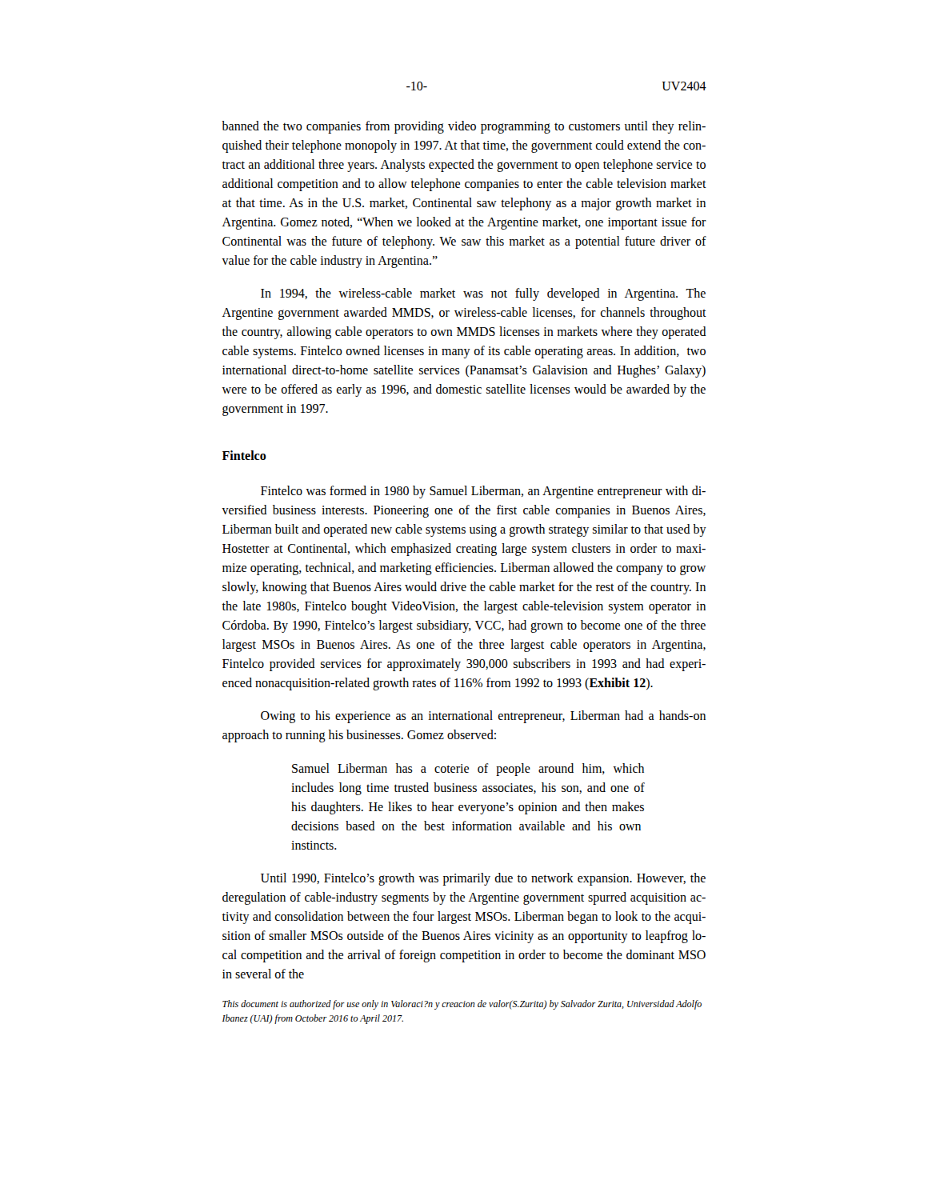-10- UV2404
banned the two companies from providing video programming to customers until they relinquished their telephone monopoly in 1997. At that time, the government could extend the contract an additional three years. Analysts expected the government to open telephone service to additional competition and to allow telephone companies to enter the cable television market at that time. As in the U.S. market, Continental saw telephony as a major growth market in Argentina. Gomez noted, “When we looked at the Argentine market, one important issue for Continental was the future of telephony. We saw this market as a potential future driver of value for the cable industry in Argentina.”
In 1994, the wireless-cable market was not fully developed in Argentina. The Argentine government awarded MMDS, or wireless-cable licenses, for channels throughout the country, allowing cable operators to own MMDS licenses in markets where they operated cable systems. Fintelco owned licenses in many of its cable operating areas. In addition, two international direct-to-home satellite services (Panamsat’s Galavision and Hughes’ Galaxy) were to be offered as early as 1996, and domestic satellite licenses would be awarded by the government in 1997.
Fintelco
Fintelco was formed in 1980 by Samuel Liberman, an Argentine entrepreneur with diversified business interests. Pioneering one of the first cable companies in Buenos Aires, Liberman built and operated new cable systems using a growth strategy similar to that used by Hostetter at Continental, which emphasized creating large system clusters in order to maximize operating, technical, and marketing efficiencies. Liberman allowed the company to grow slowly, knowing that Buenos Aires would drive the cable market for the rest of the country. In the late 1980s, Fintelco bought VideoVision, the largest cable-television system operator in Córdoba. By 1990, Fintelco’s largest subsidiary, VCC, had grown to become one of the three largest MSOs in Buenos Aires. As one of the three largest cable operators in Argentina, Fintelco provided services for approximately 390,000 subscribers in 1993 and had experienced nonacquisition-related growth rates of 116% from 1992 to 1993 (Exhibit 12).
Owing to his experience as an international entrepreneur, Liberman had a hands-on approach to running his businesses. Gomez observed:
Samuel Liberman has a coterie of people around him, which includes long time trusted business associates, his son, and one of his daughters. He likes to hear everyone’s opinion and then makes decisions based on the best information available and his own instincts.
Until 1990, Fintelco’s growth was primarily due to network expansion. However, the deregulation of cable-industry segments by the Argentine government spurred acquisition activity and consolidation between the four largest MSOs. Liberman began to look to the acquisition of smaller MSOs outside of the Buenos Aires vicinity as an opportunity to leapfrog local competition and the arrival of foreign competition in order to become the dominant MSO in several of the
This document is authorized for use only in Valoraci?n y creacion de valor(S.Zurita) by Salvador Zurita, Universidad Adolfo Ibanez (UAI) from October 2016 to April 2017.